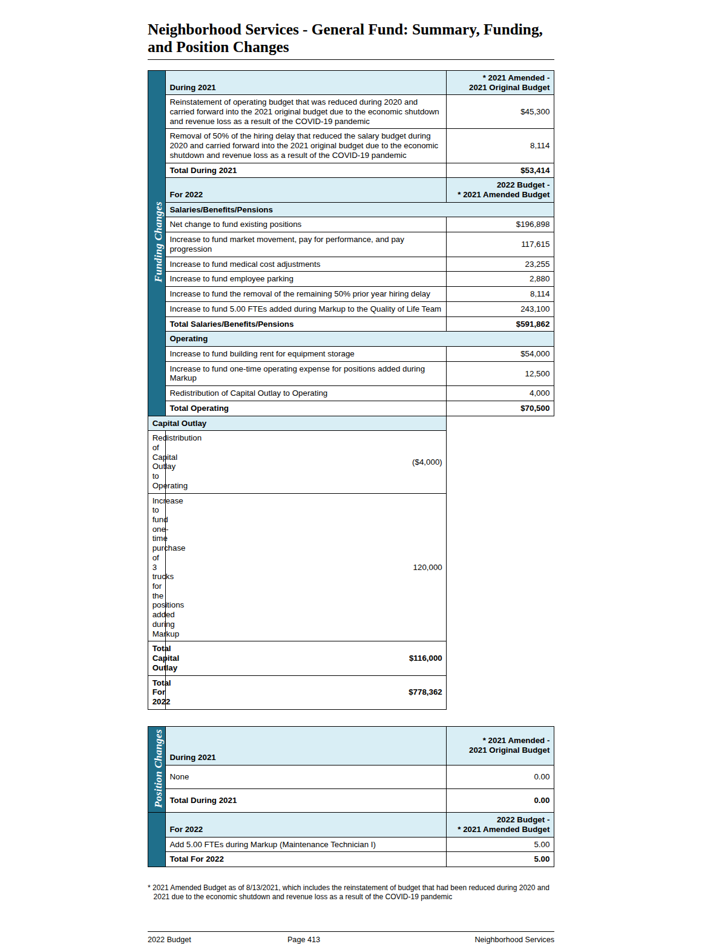Neighborhood Services - General Fund: Summary, Funding, and Position Changes
| Funding Changes | During 2021 | * 2021 Amended - 2021 Original Budget |
| Reinstatement of operating budget that was reduced during 2020 and carried forward into the 2021 original budget due to the economic shutdown and revenue loss as a result of the COVID-19 pandemic | $45,300 |
| Removal of 50% of the hiring delay that reduced the salary budget during 2020 and carried forward into the 2021 original budget due to the economic shutdown and revenue loss as a result of the COVID-19 pandemic | 8,114 |
| Total During 2021 | $53,414 |
| For 2022 | 2022 Budget - * 2021 Amended Budget |
| Salaries/Benefits/Pensions |
| Net change to fund existing positions | $196,898 |
| Increase to fund market movement, pay for performance, and pay progression | 117,615 |
| Increase to fund medical cost adjustments | 23,255 |
| Increase to fund employee parking | 2,880 |
| Increase to fund the removal of the remaining 50% prior year hiring delay | 8,114 |
| Increase to fund 5.00 FTEs added during Markup to the Quality of Life Team | 243,100 |
| Total Salaries/Benefits/Pensions | $591,862 |
| Operating |
| Increase to fund building rent for equipment storage | $54,000 |
| Increase to fund one-time operating expense for positions added during Markup | 12,500 |
| Redistribution of Capital Outlay to Operating | 4,000 |
| Total Operating | $70,500 |
| Capital Outlay |
| Redistribution of Capital Outlay to Operating | ($4,000) |
| Increase to fund one-time purchase of 3 trucks for the positions added during Markup | 120,000 |
| Total Capital Outlay | $116,000 |
| Total For 2022 | $778,362 |
| Position Changes | During 2021 | * 2021 Amended - 2021 Original Budget |
| None | 0.00 |
| Total During 2021 | 0.00 |
| | For 2022 | 2022 Budget - * 2021 Amended Budget |
| Add 5.00 FTEs during Markup (Maintenance Technician I) | 5.00 |
| Total For 2022 | 5.00 |
* 2021 Amended Budget as of 8/13/2021, which includes the reinstatement of budget that had been reduced during 2020 and 2021 due to the economic shutdown and revenue loss as a result of the COVID-19 pandemic
| 2022 Budget | Page 413 | Neighborhood Services |